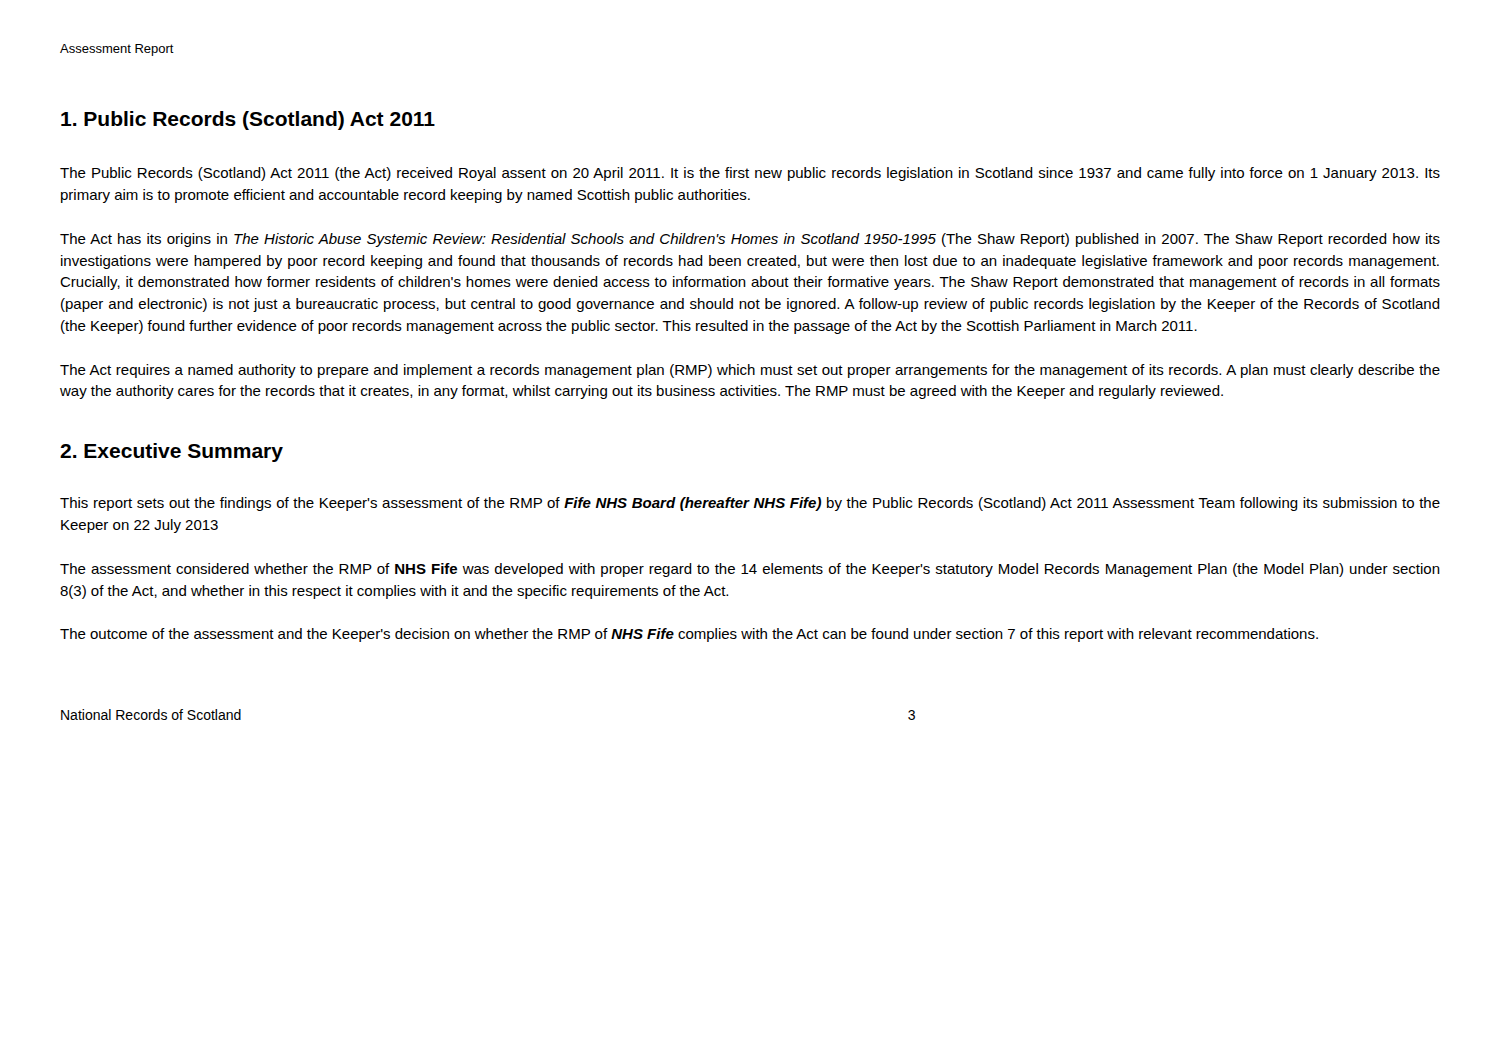Assessment Report
1. Public Records (Scotland) Act 2011
The Public Records (Scotland) Act 2011 (the Act) received Royal assent on 20 April 2011. It is the first new public records legislation in Scotland since 1937 and came fully into force on 1 January 2013. Its primary aim is to promote efficient and accountable record keeping by named Scottish public authorities.
The Act has its origins in The Historic Abuse Systemic Review: Residential Schools and Children's Homes in Scotland 1950-1995 (The Shaw Report) published in 2007. The Shaw Report recorded how its investigations were hampered by poor record keeping and found that thousands of records had been created, but were then lost due to an inadequate legislative framework and poor records management. Crucially, it demonstrated how former residents of children's homes were denied access to information about their formative years. The Shaw Report demonstrated that management of records in all formats (paper and electronic) is not just a bureaucratic process, but central to good governance and should not be ignored. A follow-up review of public records legislation by the Keeper of the Records of Scotland (the Keeper) found further evidence of poor records management across the public sector. This resulted in the passage of the Act by the Scottish Parliament in March 2011.
The Act requires a named authority to prepare and implement a records management plan (RMP) which must set out proper arrangements for the management of its records. A plan must clearly describe the way the authority cares for the records that it creates, in any format, whilst carrying out its business activities. The RMP must be agreed with the Keeper and regularly reviewed.
2. Executive Summary
This report sets out the findings of the Keeper's assessment of the RMP of Fife NHS Board (hereafter NHS Fife) by the Public Records (Scotland) Act 2011 Assessment Team following its submission to the Keeper on 22 July 2013
The assessment considered whether the RMP of NHS Fife was developed with proper regard to the 14 elements of the Keeper's statutory Model Records Management Plan (the Model Plan) under section 8(3) of the Act, and whether in this respect it complies with it and the specific requirements of the Act.
The outcome of the assessment and the Keeper's decision on whether the RMP of NHS Fife complies with the Act can be found under section 7 of this report with relevant recommendations.
National Records of Scotland 3